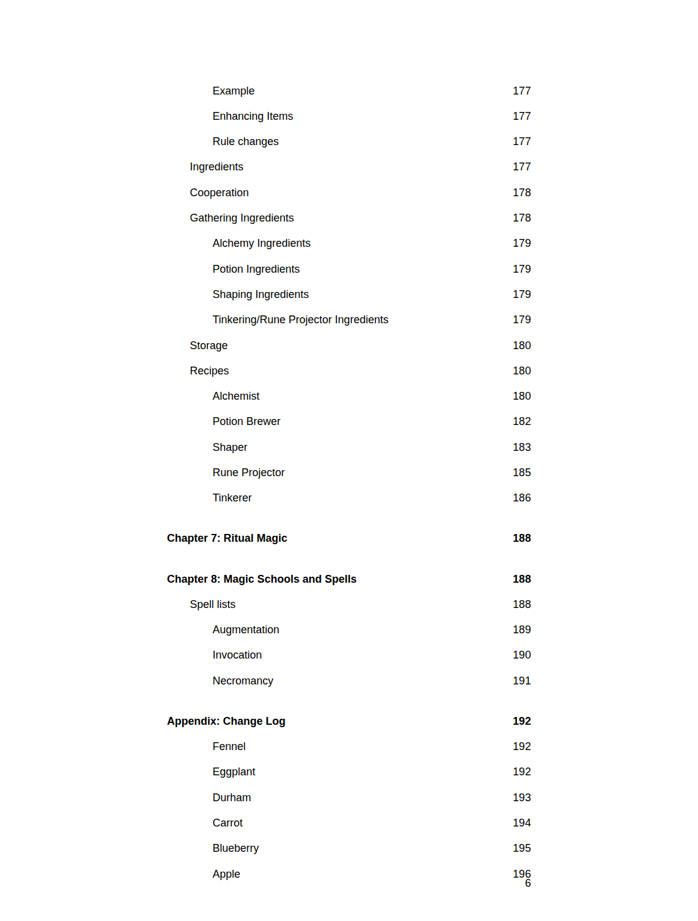Example 177
Enhancing Items 177
Rule changes 177
Ingredients 177
Cooperation 178
Gathering Ingredients 178
Alchemy Ingredients 179
Potion Ingredients 179
Shaping Ingredients 179
Tinkering/Rune Projector Ingredients 179
Storage 180
Recipes 180
Alchemist 180
Potion Brewer 182
Shaper 183
Rune Projector 185
Tinkerer 186
Chapter 7: Ritual Magic 188
Chapter 8: Magic Schools and Spells 188
Spell lists 188
Augmentation 189
Invocation 190
Necromancy 191
Appendix: Change Log 192
Fennel 192
Eggplant 192
Durham 193
Carrot 194
Blueberry 195
Apple 196
6